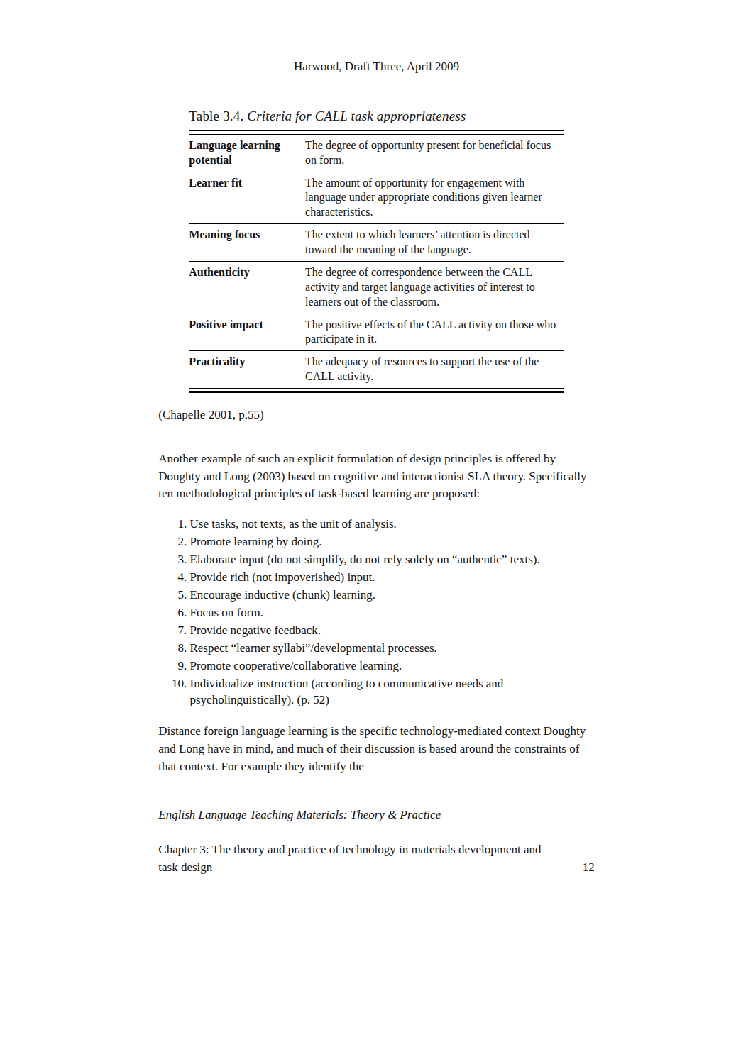Harwood, Draft Three, April 2009
Table 3.4. Criteria for CALL task appropriateness
| Language learning potential | The degree of opportunity present for beneficial focus on form. |
| Learner fit | The amount of opportunity for engagement with language under appropriate conditions given learner characteristics. |
| Meaning focus | The extent to which learners’ attention is directed toward the meaning of the language. |
| Authenticity | The degree of correspondence between the CALL activity and target language activities of interest to learners out of the classroom. |
| Positive impact | The positive effects of the CALL activity on those who participate in it. |
| Practicality | The adequacy of resources to support the use of the CALL activity. |
(Chapelle 2001, p.55)
Another example of such an explicit formulation of design principles is offered by Doughty and Long (2003) based on cognitive and interactionist SLA theory. Specifically ten methodological principles of task-based learning are proposed:
Use tasks, not texts, as the unit of analysis.
Promote learning by doing.
Elaborate input (do not simplify, do not rely solely on “authentic” texts).
Provide rich (not impoverished) input.
Encourage inductive (chunk) learning.
Focus on form.
Provide negative feedback.
Respect “learner syllabi”/developmental processes.
Promote cooperative/collaborative learning.
Individualize instruction (according to communicative needs and psycholinguistically). (p. 52)
Distance foreign language learning is the specific technology-mediated context Doughty and Long have in mind, and much of their discussion is based around the constraints of that context. For example they identify the
English Language Teaching Materials: Theory & Practice
Chapter 3: The theory and practice of technology in materials development and task design 12